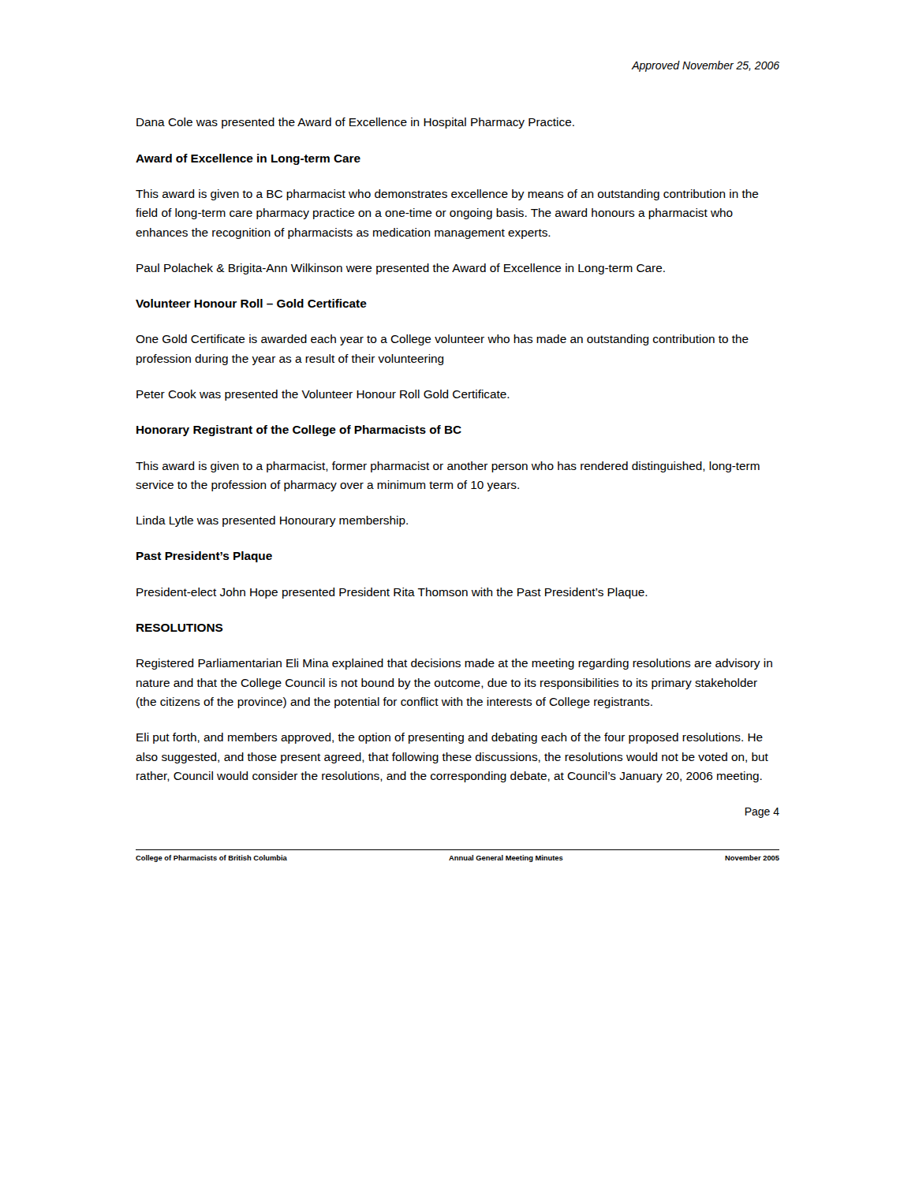Approved November 25, 2006
Dana Cole was presented the Award of Excellence in Hospital Pharmacy Practice.
Award of Excellence in Long-term Care
This award is given to a BC pharmacist who demonstrates excellence by means of an outstanding contribution in the field of long-term care pharmacy practice on a one-time or ongoing basis. The award honours a pharmacist who enhances the recognition of pharmacists as medication management experts.
Paul Polachek & Brigita-Ann Wilkinson were presented the Award of Excellence in Long-term Care.
Volunteer Honour Roll – Gold Certificate
One Gold Certificate is awarded each year to a College volunteer who has made an outstanding contribution to the profession during the year as a result of their volunteering
Peter Cook was presented the Volunteer Honour Roll Gold Certificate.
Honorary Registrant of the College of Pharmacists of BC
This award is given to a pharmacist, former pharmacist or another person who has rendered distinguished, long-term service to the profession of pharmacy over a minimum term of 10 years.
Linda Lytle was presented Honourary membership.
Past President’s Plaque
President-elect John Hope presented President Rita Thomson with the Past President’s Plaque.
Resolutions
Registered Parliamentarian Eli Mina explained that decisions made at the meeting regarding resolutions are advisory in nature and that the College Council is not bound by the outcome, due to its responsibilities to its primary stakeholder (the citizens of the province) and the potential for conflict with the interests of College registrants.
Eli put forth, and members approved, the option of presenting and debating each of the four proposed resolutions. He also suggested, and those present agreed, that following these discussions, the resolutions would not be voted on, but rather, Council would consider the resolutions, and the corresponding debate, at Council’s January 20, 2006 meeting.
Page 4
College of Pharmacists of British Columbia Annual General Meeting Minutes November 2005